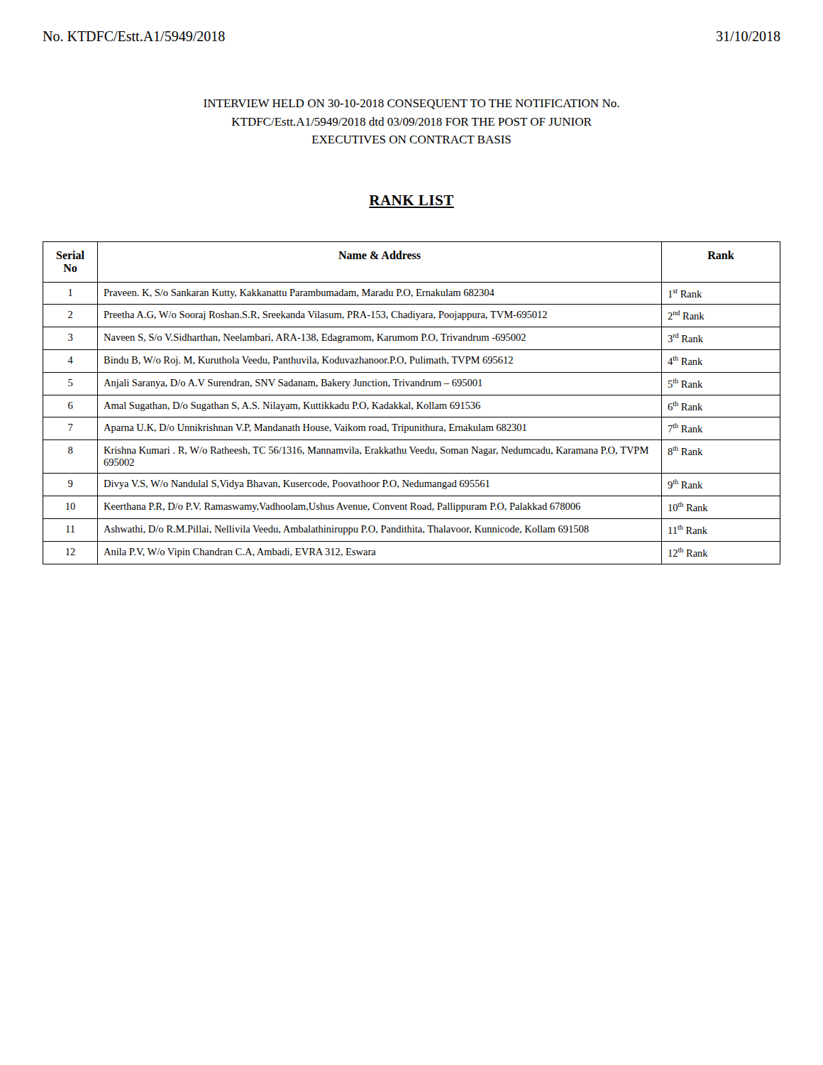No. KTDFC/Estt.A1/5949/2018
31/10/2018
INTERVIEW HELD ON 30-10-2018 CONSEQUENT TO THE NOTIFICATION No.
KTDFC/Estt.A1/5949/2018 dtd 03/09/2018 FOR THE POST OF JUNIOR
EXECUTIVES ON CONTRACT BASIS
RANK LIST
| Serial No | Name & Address | Rank |
| --- | --- | --- |
| 1 | Praveen. K, S/o Sankaran Kutty, Kakkanattu Parambumadam, Maradu P.O, Ernakulam 682304 | 1 st Rank |
| 2 | Preetha A.G, W/o Sooraj Roshan.S.R, Sreekanda Vilasum, PRA-153, Chadiyara, Poojappura, TVM-695012 | 2 nd Rank |
| 3 | Naveen S, S/o V.Sidharthan, Neelambari, ARA-138, Edagramom, Karumom P.O, Trivandrum -695002 | 3 rd Rank |
| 4 | Bindu B, W/o Roj. M, Kuruthola Veedu, Panthuvila, Koduvazhanoor.P.O, Pulimath, TVPM 695612 | 4 th Rank |
| 5 | Anjali Saranya, D/o A.V Surendran, SNV Sadanam, Bakery Junction, Trivandrum – 695001 | 5 th Rank |
| 6 | Amal Sugathan, D/o Sugathan S, A.S. Nilayam, Kuttikkadu P.O, Kadakkal, Kollam 691536 | 6 th Rank |
| 7 | Aparna U.K, D/o Unnikrishnan V.P, Mandanath House, Vaikom road, Tripunithura, Ernakulam 682301 | 7 th Rank |
| 8 | Krishna Kumari . R, W/o Ratheesh, TC 56/1316, Mannamvila, Erakkathu Veedu, Soman Nagar, Nedumcadu, Karamana P.O, TVPM 695002 | 8 th Rank |
| 9 | Divya V.S, W/o Nandulal S,Vidya Bhavan, Kusercode, Poovathoor P.O, Nedumangad 695561 | 9 th Rank |
| 10 | Keerthana P.R, D/o P.V. Ramaswamy,Vadhoolam,Ushus Avenue, Convent Road, Pallippuram P.O, Palakkad 678006 | 10 th Rank |
| 11 | Ashwathi, D/o R.M.Pillai, Nellivila Veedu, Ambalathiniruppu P.O, Pandithita, Thalavoor, Kunnicode, Kollam 691508 | 11 th Rank |
| 12 | Anila P.V, W/o Vipin Chandran C.A, Ambadi, EVRA 312, Eswara | 12 th Rank |